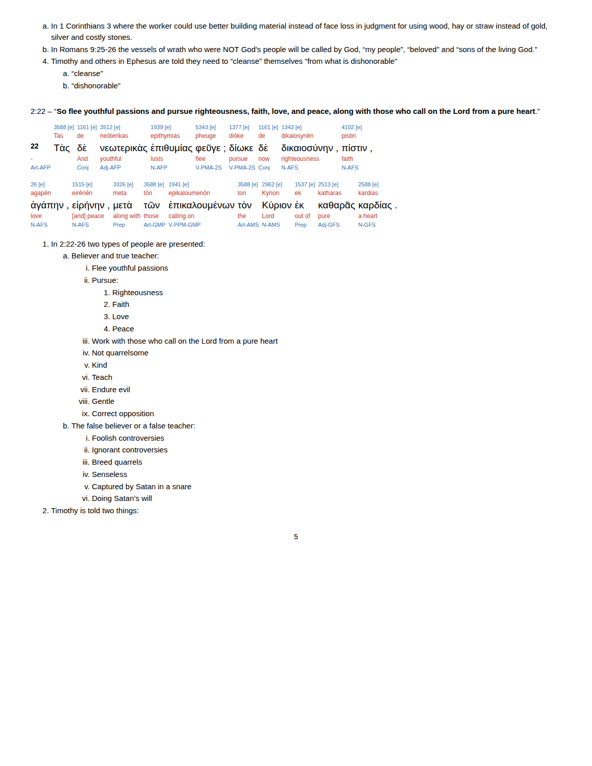In 1 Corinthians 3 where the worker could use better building material instead of face loss in judgment for using wood, hay or straw instead of gold, silver and costly stones.
In Romans 9:25-26 the vessels of wrath who were NOT God’s people will be called by God, “my people”, “beloved” and “sons of the living God.”
Timothy and others in Ephesus are told they need to “cleanse” themselves “from what is dishonorable”
“cleanse”
“dishonorable”
2:22 – “So flee youthful passions and pursue righteousness, faith, love, and peace, along with those who call on the Lord from a pure heart.”
| | 3588 [e] | 1161 [e] | 3512 [e] | 1939 [e] | 5343 [e] | 1377 [e] | 1161 [e] | 1343 [e] | 4102 [e] |
| | Tas | de | neōterikas | epithymias | pheuge | diōke | de | dikaiosynēn | pistin |
| 22 | Τὰς | δὲ | νεωτερικὰς | ἐπιθυμίας | φεῦγε ; | δίωκε | δὲ | δικαιοσύνην , | πίστιν , |
| - | | And | youthful | lusts | flee | pursue | now | righteousness | faith |
| Art-AFP | | Conj | Adj-AFP | N-AFP | V-PMA-2S | V-PMA-2S | Conj | N-AFS | N-AFS |
| 26 [e] | 1515 [e] | 3326 [e] | 3588 [e] | 1941 [e] | 3588 [e] | 2962 [e] | 1537 [e] | 2513 [e] | 2588 [e] |
| agapēn | eirēnēn | meta | tōn | epikaloumenōn | ton | Kyrion | ek | katharas | kardias |
| ἀγάπην , | εἰρήνην , | μετὰ | τῶν | ἐπικαλουμένων | τὸν | Κύριον | ἐκ | καθαρᾶς | καρδίας . |
| love | [and] peace | along with | those | calling on | the | Lord | out of | pure | a heart |
| N-AFS | N-AFS | Prep | Art-GMP | V-PPM-GMP | Art-AMS | N-AMS | Prep | Adj-GFS | N-GFS |
In 2:22-26 two types of people are presented:
Believer and true teacher:
Flee youthful passions
Pursue:
Righteousness
Faith
Love
Peace
Work with those who call on the Lord from a pure heart
Not quarrelsome
Kind
Teach
Endure evil
Gentle
Correct opposition
The false believer or a false teacher:
Foolish controversies
Ignorant controversies
Breed quarrels
Senseless
Captured by Satan in a snare
Doing Satan’s will
Timothy is told two things:
5